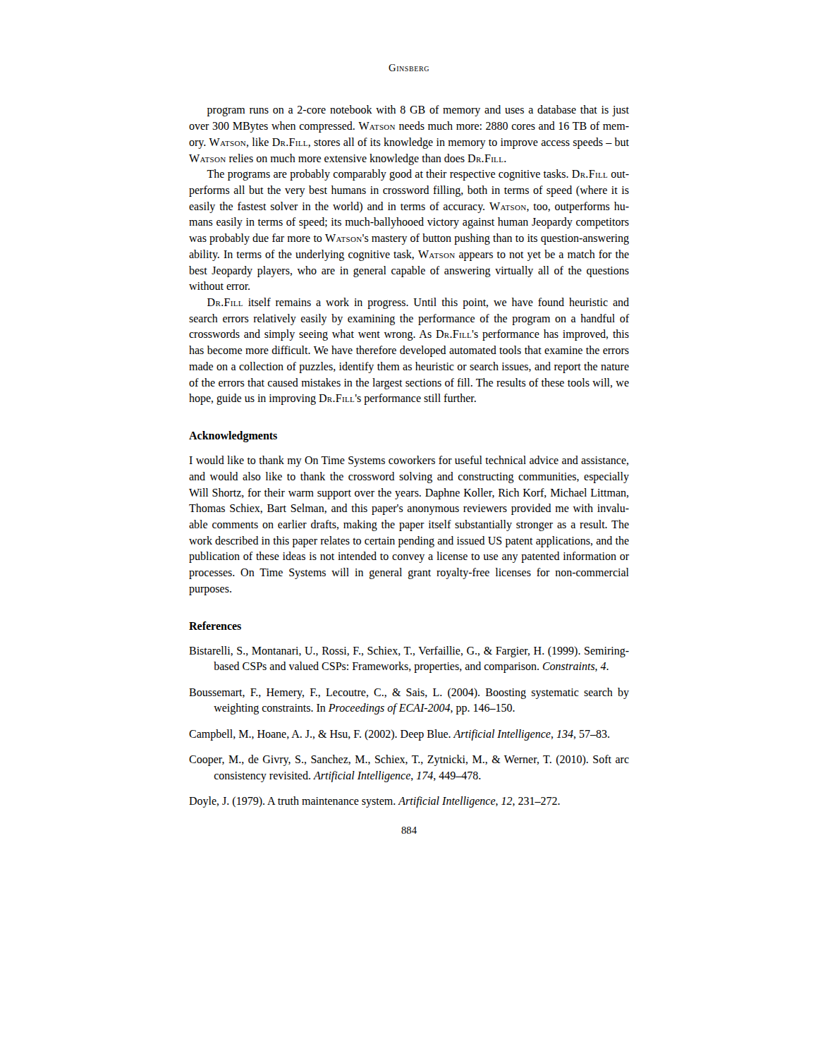Ginsberg
program runs on a 2-core notebook with 8 GB of memory and uses a database that is just over 300 MBytes when compressed. Watson needs much more: 2880 cores and 16 TB of memory. Watson, like Dr.Fill, stores all of its knowledge in memory to improve access speeds – but Watson relies on much more extensive knowledge than does Dr.Fill.
The programs are probably comparably good at their respective cognitive tasks. Dr.Fill outperforms all but the very best humans in crossword filling, both in terms of speed (where it is easily the fastest solver in the world) and in terms of accuracy. Watson, too, outperforms humans easily in terms of speed; its much-ballyhooed victory against human Jeopardy competitors was probably due far more to Watson's mastery of button pushing than to its question-answering ability. In terms of the underlying cognitive task, Watson appears to not yet be a match for the best Jeopardy players, who are in general capable of answering virtually all of the questions without error.
Dr.Fill itself remains a work in progress. Until this point, we have found heuristic and search errors relatively easily by examining the performance of the program on a handful of crosswords and simply seeing what went wrong. As Dr.Fill's performance has improved, this has become more difficult. We have therefore developed automated tools that examine the errors made on a collection of puzzles, identify them as heuristic or search issues, and report the nature of the errors that caused mistakes in the largest sections of fill. The results of these tools will, we hope, guide us in improving Dr.Fill's performance still further.
Acknowledgments
I would like to thank my On Time Systems coworkers for useful technical advice and assistance, and would also like to thank the crossword solving and constructing communities, especially Will Shortz, for their warm support over the years. Daphne Koller, Rich Korf, Michael Littman, Thomas Schiex, Bart Selman, and this paper's anonymous reviewers provided me with invaluable comments on earlier drafts, making the paper itself substantially stronger as a result. The work described in this paper relates to certain pending and issued US patent applications, and the publication of these ideas is not intended to convey a license to use any patented information or processes. On Time Systems will in general grant royalty-free licenses for non-commercial purposes.
References
Bistarelli, S., Montanari, U., Rossi, F., Schiex, T., Verfaillie, G., & Fargier, H. (1999). Semiring-based CSPs and valued CSPs: Frameworks, properties, and comparison. Constraints, 4.
Boussemart, F., Hemery, F., Lecoutre, C., & Sais, L. (2004). Boosting systematic search by weighting constraints. In Proceedings of ECAI-2004, pp. 146–150.
Campbell, M., Hoane, A. J., & Hsu, F. (2002). Deep Blue. Artificial Intelligence, 134, 57–83.
Cooper, M., de Givry, S., Sanchez, M., Schiex, T., Zytnicki, M., & Werner, T. (2010). Soft arc consistency revisited. Artificial Intelligence, 174, 449–478.
Doyle, J. (1979). A truth maintenance system. Artificial Intelligence, 12, 231–272.
884